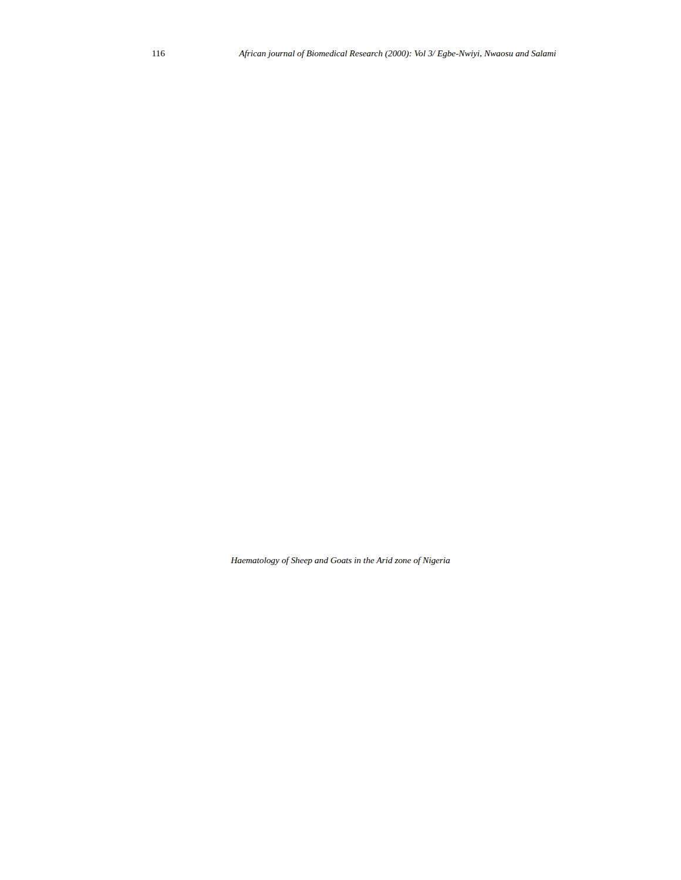116 African journal of Biomedical Research (2000): Vol 3/ Egbe-Nwiyi, Nwaosu and Salami
Haematology of Sheep and Goats in the Arid zone of Nigeria